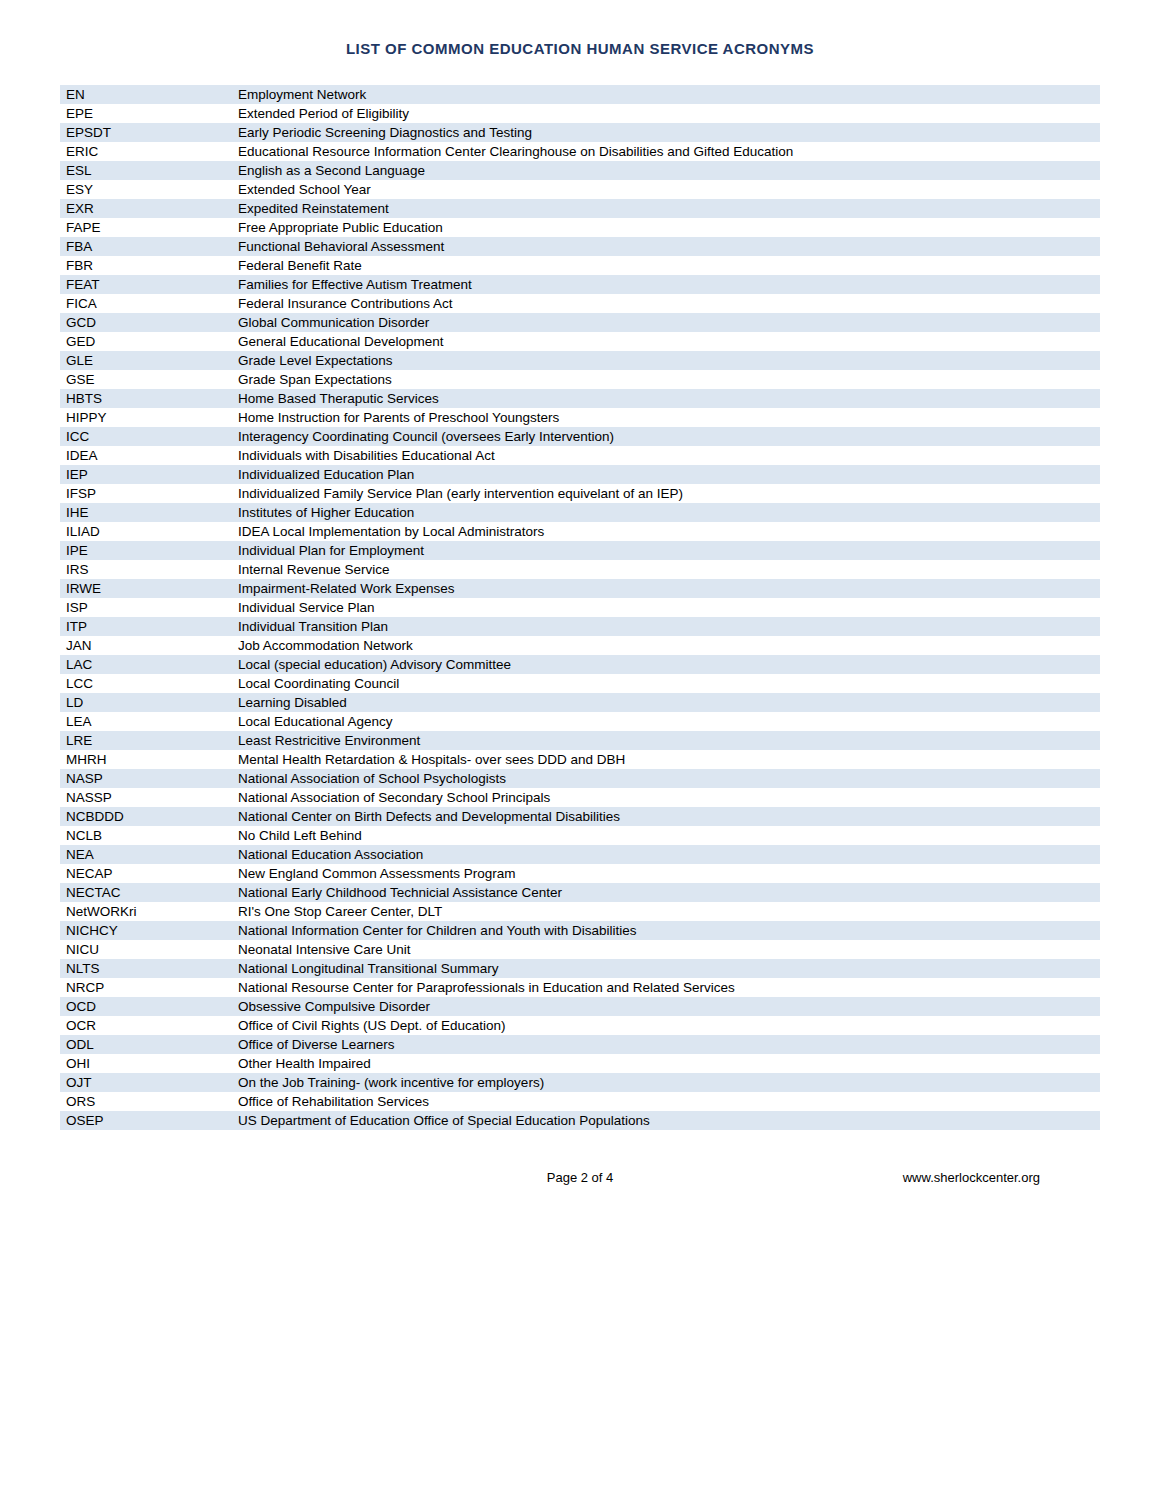LIST OF COMMON EDUCATION HUMAN SERVICE ACRONYMS
| EN | Employment Network |
| EPE | Extended Period of Eligibility |
| EPSDT | Early Periodic Screening Diagnostics and Testing |
| ERIC | Educational Resource Information Center Clearinghouse on Disabilities and Gifted Education |
| ESL | English as a Second Language |
| ESY | Extended School Year |
| EXR | Expedited Reinstatement |
| FAPE | Free Appropriate Public Education |
| FBA | Functional Behavioral Assessment |
| FBR | Federal Benefit Rate |
| FEAT | Families for Effective Autism Treatment |
| FICA | Federal Insurance Contributions Act |
| GCD | Global Communication Disorder |
| GED | General Educational Development |
| GLE | Grade Level Expectations |
| GSE | Grade Span Expectations |
| HBTS | Home Based Theraputic Services |
| HIPPY | Home Instruction for Parents of Preschool Youngsters |
| ICC | Interagency Coordinating Council (oversees Early Intervention) |
| IDEA | Individuals with Disabilities Educational Act |
| IEP | Individualized Education Plan |
| IFSP | Individualized Family Service Plan (early intervention equivelant of an IEP) |
| IHE | Institutes of Higher Education |
| ILIAD | IDEA Local Implementation by Local Administrators |
| IPE | Individual Plan for Employment |
| IRS | Internal Revenue Service |
| IRWE | Impairment-Related Work Expenses |
| ISP | Individual Service Plan |
| ITP | Individual Transition Plan |
| JAN | Job Accommodation Network |
| LAC | Local (special education) Advisory Committee |
| LCC | Local Coordinating Council |
| LD | Learning Disabled |
| LEA | Local Educational Agency |
| LRE | Least Restricitive Environment |
| MHRH | Mental Health Retardation & Hospitals- over sees DDD and DBH |
| NASP | National Association of School Psychologists |
| NASSP | National Association of Secondary School Principals |
| NCBDDD | National Center on Birth Defects and Developmental Disabilities |
| NCLB | No Child Left Behind |
| NEA | National Education Association |
| NECAP | New England Common Assessments Program |
| NECTAC | National Early Childhood Technicial Assistance Center |
| NetWORKri | RI's One Stop Career Center, DLT |
| NICHCY | National Information Center for Children and Youth with Disabilities |
| NICU | Neonatal Intensive Care Unit |
| NLTS | National Longitudinal Transitional Summary |
| NRCP | National Resourse Center for Paraprofessionals in Education and Related Services |
| OCD | Obsessive Compulsive Disorder |
| OCR | Office of Civil Rights (US Dept. of Education) |
| ODL | Office of Diverse Learners |
| OHI | Other Health Impaired |
| OJT | On the Job Training- (work incentive for employers) |
| ORS | Office of Rehabilitation Services |
| OSEP | US Department of Education Office of Special Education Populations |
Page 2 of 4
www.sherlockcenter.org